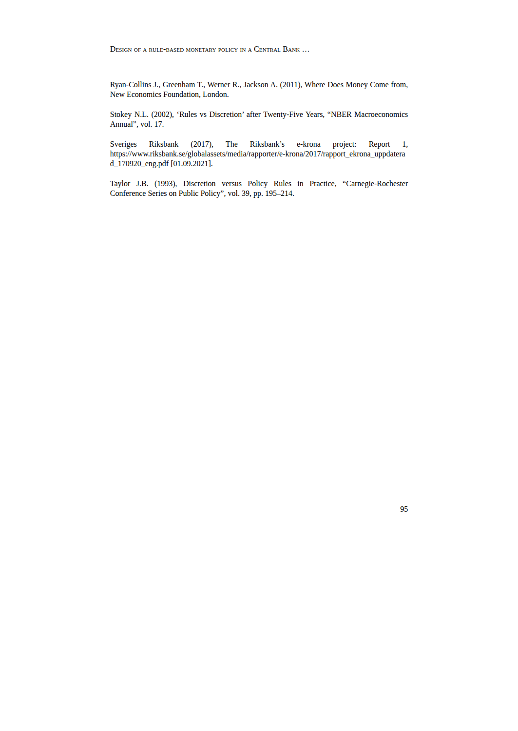Design of a rule-based monetary policy in a Central Bank …
Ryan-Collins J., Greenham T., Werner R., Jackson A. (2011), Where Does Money Come from, New Economics Foundation, London.
Stokey N.L. (2002), ‘Rules vs Discretion’ after Twenty-Five Years, “NBER Macroeconomics Annual”, vol. 17.
Sveriges Riksbank(2017), The Riksbank’s e-krona project: Report 1, https://www.riksbank.se/globalassets/media/rapporter/e-krona/2017/rapport_ekrona_uppdaterad_170920_eng.pdf [01.09.2021].
Taylor J.B. (1993), Discretion versus Policy Rules in Practice, “Carnegie-Rochester Conference Series on Public Policy”, vol. 39, pp. 195–214.
95